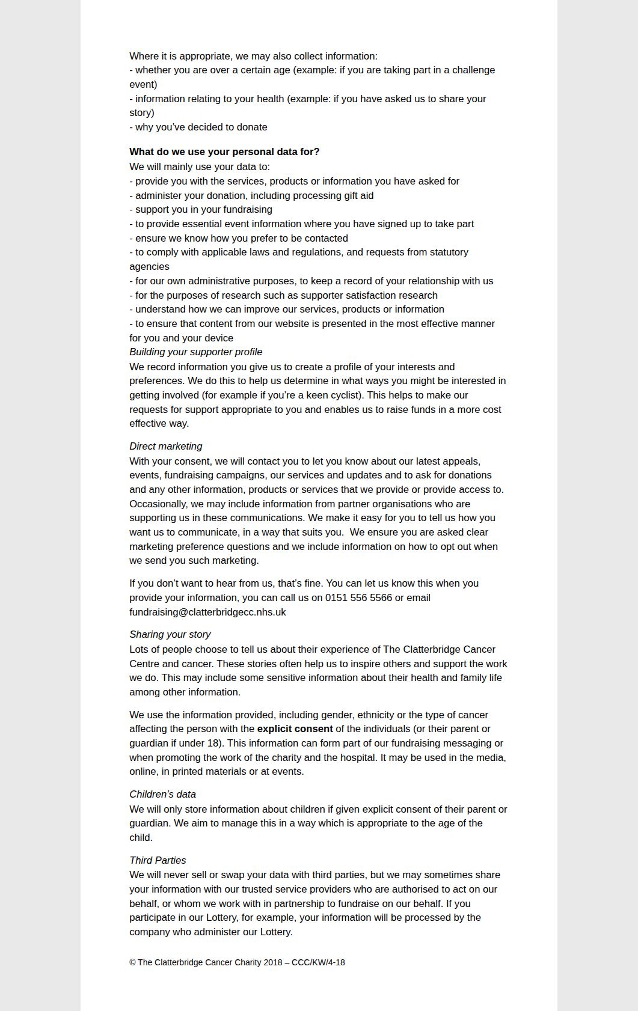Where it is appropriate, we may also collect information:
- whether you are over a certain age (example: if you are taking part in a challenge event)
- information relating to your health (example: if you have asked us to share your story)
- why you’ve decided to donate
What do we use your personal data for?
We will mainly use your data to:
- provide you with the services, products or information you have asked for
- administer your donation, including processing gift aid
- support you in your fundraising
- to provide essential event information where you have signed up to take part
- ensure we know how you prefer to be contacted
- to comply with applicable laws and regulations, and requests from statutory agencies
- for our own administrative purposes, to keep a record of your relationship with us
- for the purposes of research such as supporter satisfaction research
- understand how we can improve our services, products or information
- to ensure that content from our website is presented in the most effective manner for you and your device
Building your supporter profile
We record information you give us to create a profile of your interests and preferences. We do this to help us determine in what ways you might be interested in getting involved (for example if you’re a keen cyclist). This helps to make our requests for support appropriate to you and enables us to raise funds in a more cost effective way.
Direct marketing
With your consent, we will contact you to let you know about our latest appeals, events, fundraising campaigns, our services and updates and to ask for donations and any other information, products or services that we provide or provide access to. Occasionally, we may include information from partner organisations who are supporting us in these communications. We make it easy for you to tell us how you want us to communicate, in a way that suits you. We ensure you are asked clear marketing preference questions and we include information on how to opt out when we send you such marketing.
If you don’t want to hear from us, that’s fine. You can let us know this when you provide your information, you can call us on 0151 556 5566 or email fundraising@clatterbridgecc.nhs.uk
Sharing your story
Lots of people choose to tell us about their experience of The Clatterbridge Cancer Centre and cancer. These stories often help us to inspire others and support the work we do. This may include some sensitive information about their health and family life among other information.
We use the information provided, including gender, ethnicity or the type of cancer affecting the person with the explicit consent of the individuals (or their parent or guardian if under 18). This information can form part of our fundraising messaging or when promoting the work of the charity and the hospital. It may be used in the media, online, in printed materials or at events.
Children’s data
We will only store information about children if given explicit consent of their parent or guardian. We aim to manage this in a way which is appropriate to the age of the child.
Third Parties
We will never sell or swap your data with third parties, but we may sometimes share your information with our trusted service providers who are authorised to act on our behalf, or whom we work with in partnership to fundraise on our behalf. If you participate in our Lottery, for example, your information will be processed by the company who administer our Lottery.
© The Clatterbridge Cancer Charity 2018 – CCC/KW/4-18